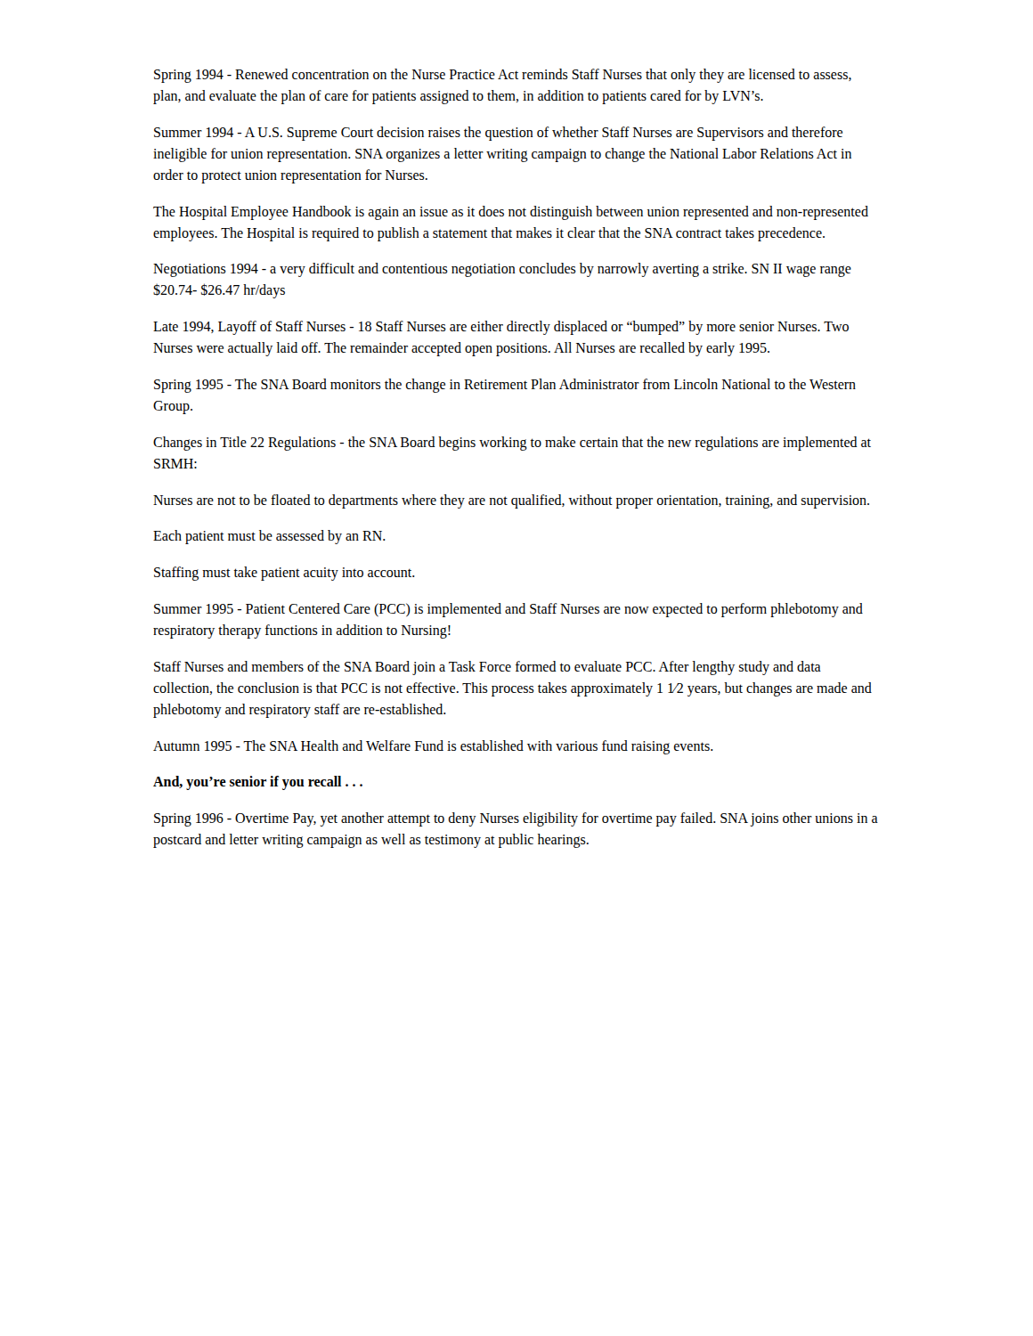Spring 1994 - Renewed concentration on the Nurse Practice Act reminds Staff Nurses that only they are licensed to assess, plan, and evaluate the plan of care for patients assigned to them, in addition to patients cared for by LVN’s.
Summer 1994 - A U.S. Supreme Court decision raises the question of whether Staff Nurses are Supervisors and therefore ineligible for union representation. SNA organizes a letter writing campaign to change the National Labor Relations Act in order to protect union representation for Nurses.
The Hospital Employee Handbook is again an issue as it does not distinguish between union represented and non-represented employees. The Hospital is required to publish a statement that makes it clear that the SNA contract takes precedence.
Negotiations 1994 - a very difficult and contentious negotiation concludes by narrowly averting a strike. SN II wage range $20.74- $26.47 hr/days
Late 1994, Layoff of Staff Nurses - 18 Staff Nurses are either directly displaced or “bumped” by more senior Nurses. Two Nurses were actually laid off. The remainder accepted open positions. All Nurses are recalled by early 1995.
Spring 1995 - The SNA Board monitors the change in Retirement Plan Administrator from Lincoln National to the Western Group.
Changes in Title 22 Regulations - the SNA Board begins working to make certain that the new regulations are implemented at SRMH:
Nurses are not to be floated to departments where they are not qualified, without proper orientation, training, and supervision.
Each patient must be assessed by an RN.
Staffing must take patient acuity into account.
Summer 1995 - Patient Centered Care (PCC) is implemented and Staff Nurses are now expected to perform phlebotomy and respiratory therapy functions in addition to Nursing!
Staff Nurses and members of the SNA Board join a Task Force formed to evaluate PCC. After lengthy study and data collection, the conclusion is that PCC is not effective. This process takes approximately 1 1⁄2 years, but changes are made and phlebotomy and respiratory staff are re-established.
Autumn 1995 - The SNA Health and Welfare Fund is established with various fund raising events.
And, you’re senior if you recall . . .
Spring 1996 - Overtime Pay, yet another attempt to deny Nurses eligibility for overtime pay failed. SNA joins other unions in a postcard and letter writing campaign as well as testimony at public hearings.